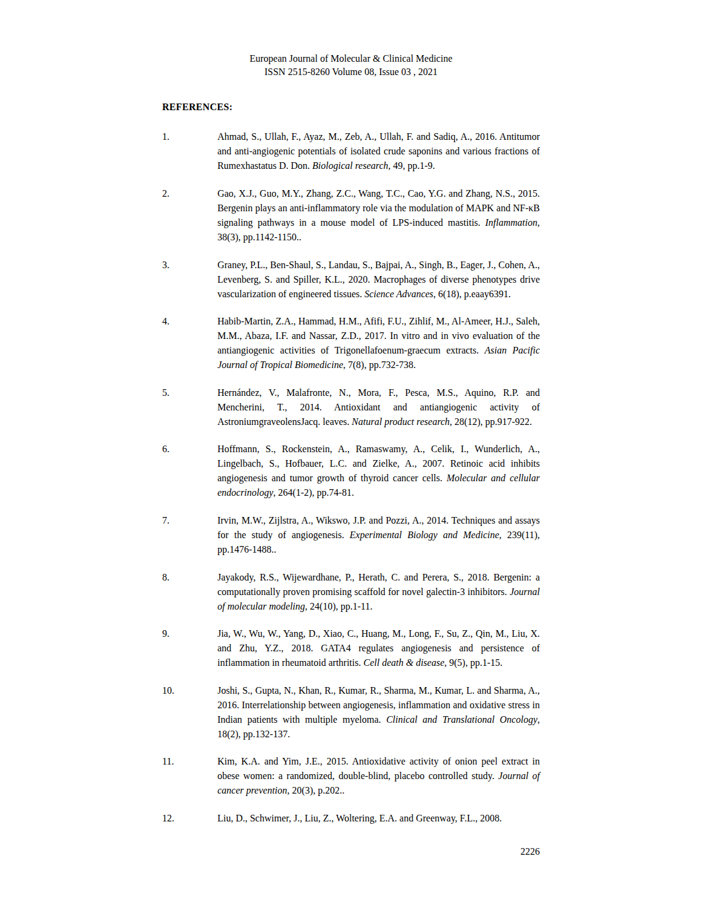European Journal of Molecular & Clinical Medicine ISSN 2515-8260 Volume 08, Issue 03 , 2021
REFERENCES:
1. Ahmad, S., Ullah, F., Ayaz, M., Zeb, A., Ullah, F. and Sadiq, A., 2016. Antitumor and anti-angiogenic potentials of isolated crude saponins and various fractions of Rumexhastatus D. Don. Biological research, 49, pp.1-9.
2. Gao, X.J., Guo, M.Y., Zhang, Z.C., Wang, T.C., Cao, Y.G. and Zhang, N.S., 2015. Bergenin plays an anti-inflammatory role via the modulation of MAPK and NF-κB signaling pathways in a mouse model of LPS-induced mastitis. Inflammation, 38(3), pp.1142-1150..
3. Graney, P.L., Ben-Shaul, S., Landau, S., Bajpai, A., Singh, B., Eager, J., Cohen, A., Levenberg, S. and Spiller, K.L., 2020. Macrophages of diverse phenotypes drive vascularization of engineered tissues. Science Advances, 6(18), p.eaay6391.
4. Habib-Martin, Z.A., Hammad, H.M., Afifi, F.U., Zihlif, M., Al-Ameer, H.J., Saleh, M.M., Abaza, I.F. and Nassar, Z.D., 2017. In vitro and in vivo evaluation of the antiangiogenic activities of Trigonellafoenum-graecum extracts. Asian Pacific Journal of Tropical Biomedicine, 7(8), pp.732-738.
5. Hernández, V., Malafronte, N., Mora, F., Pesca, M.S., Aquino, R.P. and Mencherini, T., 2014. Antioxidant and antiangiogenic activity of AstroniumgraveolensJacq. leaves. Natural product research, 28(12), pp.917-922.
6. Hoffmann, S., Rockenstein, A., Ramaswamy, A., Celik, I., Wunderlich, A., Lingelbach, S., Hofbauer, L.C. and Zielke, A., 2007. Retinoic acid inhibits angiogenesis and tumor growth of thyroid cancer cells. Molecular and cellular endocrinology, 264(1-2), pp.74-81.
7. Irvin, M.W., Zijlstra, A., Wikswo, J.P. and Pozzi, A., 2014. Techniques and assays for the study of angiogenesis. Experimental Biology and Medicine, 239(11), pp.1476-1488..
8. Jayakody, R.S., Wijewardhane, P., Herath, C. and Perera, S., 2018. Bergenin: a computationally proven promising scaffold for novel galectin-3 inhibitors. Journal of molecular modeling, 24(10), pp.1-11.
9. Jia, W., Wu, W., Yang, D., Xiao, C., Huang, M., Long, F., Su, Z., Qin, M., Liu, X. and Zhu, Y.Z., 2018. GATA4 regulates angiogenesis and persistence of inflammation in rheumatoid arthritis. Cell death & disease, 9(5), pp.1-15.
10. Joshi, S., Gupta, N., Khan, R., Kumar, R., Sharma, M., Kumar, L. and Sharma, A., 2016. Interrelationship between angiogenesis, inflammation and oxidative stress in Indian patients with multiple myeloma. Clinical and Translational Oncology, 18(2), pp.132-137.
11. Kim, K.A. and Yim, J.E., 2015. Antioxidative activity of onion peel extract in obese women: a randomized, double-blind, placebo controlled study. Journal of cancer prevention, 20(3), p.202..
12. Liu, D., Schwimer, J., Liu, Z., Woltering, E.A. and Greenway, F.L., 2008.
2226